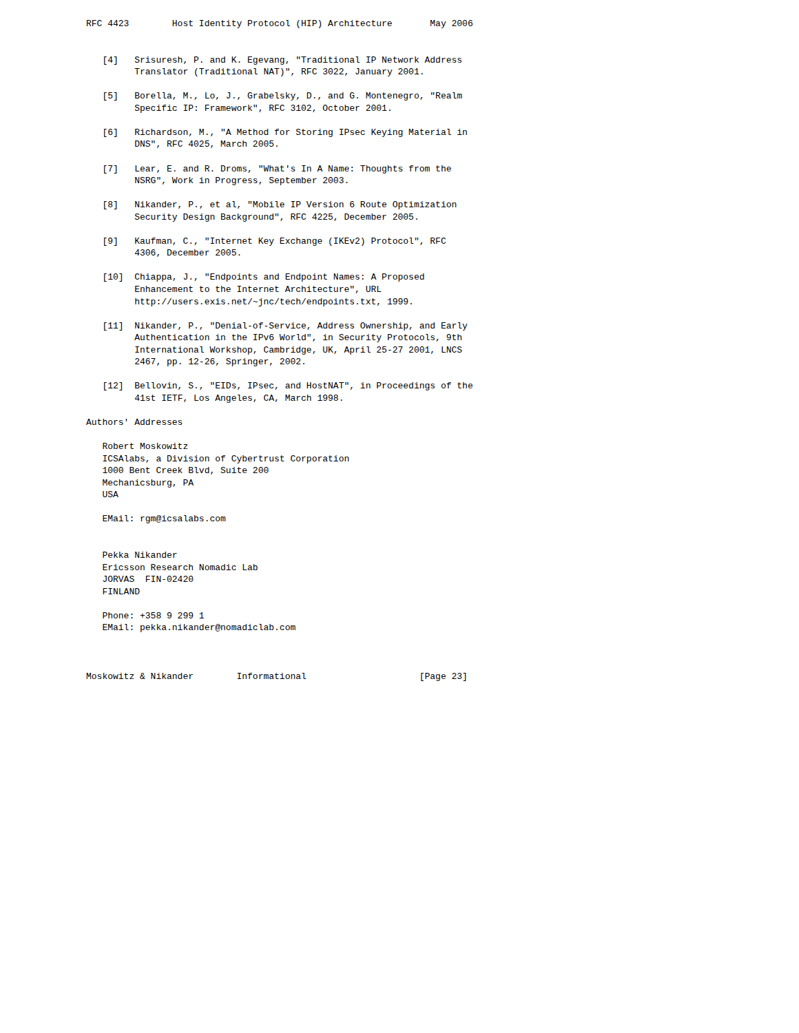RFC 4423        Host Identity Protocol (HIP) Architecture       May 2006


   [4]   Srisuresh, P. and K. Egevang, "Traditional IP Network Address
         Translator (Traditional NAT)", RFC 3022, January 2001.

   [5]   Borella, M., Lo, J., Grabelsky, D., and G. Montenegro, "Realm
         Specific IP: Framework", RFC 3102, October 2001.

   [6]   Richardson, M., "A Method for Storing IPsec Keying Material in
         DNS", RFC 4025, March 2005.

   [7]   Lear, E. and R. Droms, "What's In A Name: Thoughts from the
         NSRG", Work in Progress, September 2003.

   [8]   Nikander, P., et al, "Mobile IP Version 6 Route Optimization
         Security Design Background", RFC 4225, December 2005.

   [9]   Kaufman, C., "Internet Key Exchange (IKEv2) Protocol", RFC
         4306, December 2005.

   [10]  Chiappa, J., "Endpoints and Endpoint Names: A Proposed
         Enhancement to the Internet Architecture", URL
         http://users.exis.net/~jnc/tech/endpoints.txt, 1999.

   [11]  Nikander, P., "Denial-of-Service, Address Ownership, and Early
         Authentication in the IPv6 World", in Security Protocols, 9th
         International Workshop, Cambridge, UK, April 25-27 2001, LNCS
         2467, pp. 12-26, Springer, 2002.

   [12]  Bellovin, S., "EIDs, IPsec, and HostNAT", in Proceedings of the
         41st IETF, Los Angeles, CA, March 1998.

Authors' Addresses

   Robert Moskowitz
   ICSAlabs, a Division of Cybertrust Corporation
   1000 Bent Creek Blvd, Suite 200
   Mechanicsburg, PA
   USA

   EMail: rgm@icsalabs.com


   Pekka Nikander
   Ericsson Research Nomadic Lab
   JORVAS  FIN-02420
   FINLAND

   Phone: +358 9 299 1
   EMail: pekka.nikander@nomadiclab.com



Moskowitz & Nikander        Informational                     [Page 23]